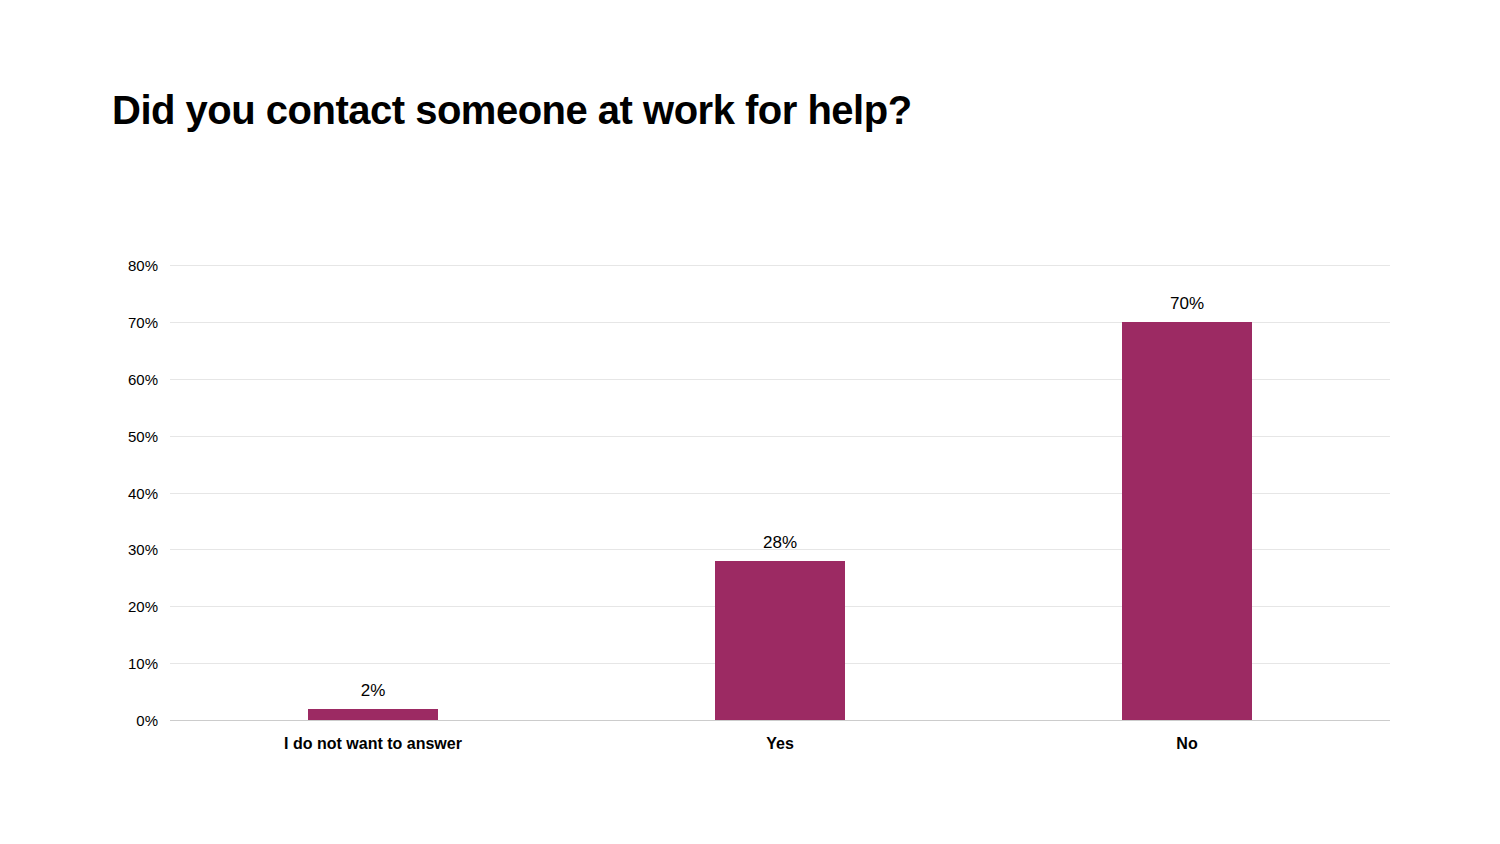Did you contact someone at work for help?
80%
70%
60%
50%
40%
30%
20%
10%
0%
2%
28%
70%
I do not want to answer
Yes
No